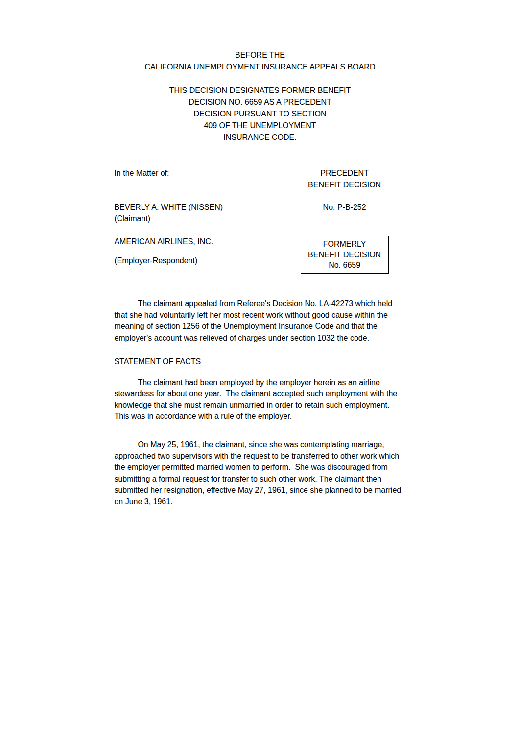BEFORE THE
CALIFORNIA UNEMPLOYMENT INSURANCE APPEALS BOARD
THIS DECISION DESIGNATES FORMER BENEFIT
DECISION NO. 6659 AS A PRECEDENT
DECISION PURSUANT TO SECTION
409 OF THE UNEMPLOYMENT
INSURANCE CODE.
| In the Matter of: | PRECEDENT BENEFIT DECISION |
| BEVERLY A. WHITE (NISSEN) | No. P-B-252 |
| (Claimant) | |
| AMERICAN AIRLINES, INC. | FORMERLY BENEFIT DECISION No. 6659 |
| (Employer-Respondent) |
The claimant appealed from Referee's Decision No. LA-42273 which held that she had voluntarily left her most recent work without good cause within the meaning of section 1256 of the Unemployment Insurance Code and that the employer's account was relieved of charges under section 1032 the code.
STATEMENT OF FACTS
The claimant had been employed by the employer herein as an airline stewardess for about one year. The claimant accepted such employment with the knowledge that she must remain unmarried in order to retain such employment. This was in accordance with a rule of the employer.
On May 25, 1961, the claimant, since she was contemplating marriage, approached two supervisors with the request to be transferred to other work which the employer permitted married women to perform. She was discouraged from submitting a formal request for transfer to such other work. The claimant then submitted her resignation, effective May 27, 1961, since she planned to be married on June 3, 1961.